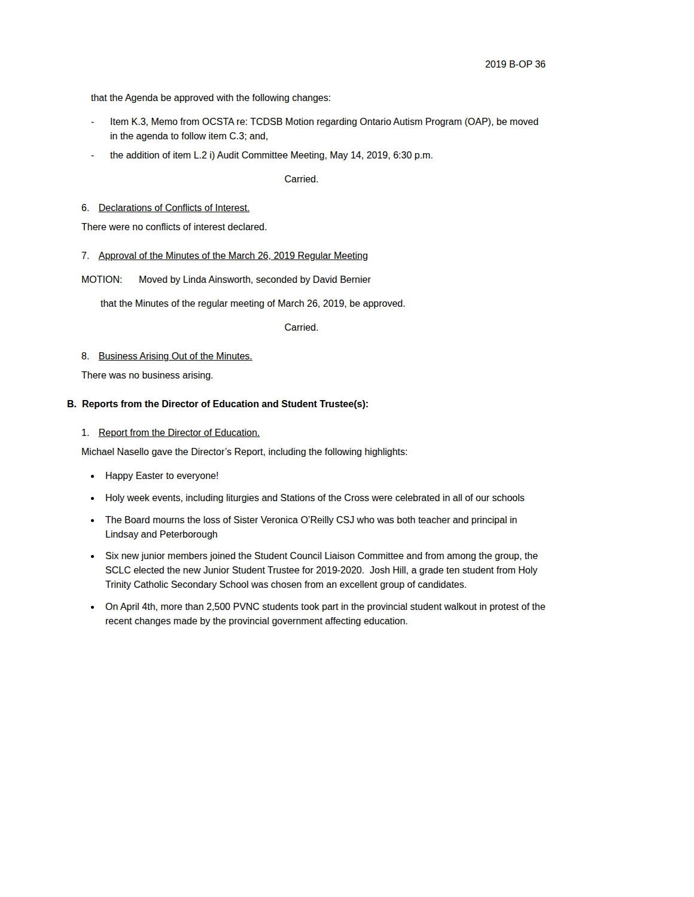2019 B-OP 36
that the Agenda be approved with the following changes:
Item K.3, Memo from OCSTA re: TCDSB Motion regarding Ontario Autism Program (OAP), be moved in the agenda to follow item C.3; and,
the addition of item L.2 i) Audit Committee Meeting, May 14, 2019, 6:30 p.m.
Carried.
6. Declarations of Conflicts of Interest.
There were no conflicts of interest declared.
7. Approval of the Minutes of the March 26, 2019 Regular Meeting
MOTION: Moved by Linda Ainsworth, seconded by David Bernier
that the Minutes of the regular meeting of March 26, 2019, be approved.
Carried.
8. Business Arising Out of the Minutes.
There was no business arising.
B. Reports from the Director of Education and Student Trustee(s):
1. Report from the Director of Education.
Michael Nasello gave the Director’s Report, including the following highlights:
Happy Easter to everyone!
Holy week events, including liturgies and Stations of the Cross were celebrated in all of our schools
The Board mourns the loss of Sister Veronica O’Reilly CSJ who was both teacher and principal in Lindsay and Peterborough
Six new junior members joined the Student Council Liaison Committee and from among the group, the SCLC elected the new Junior Student Trustee for 2019-2020. Josh Hill, a grade ten student from Holy Trinity Catholic Secondary School was chosen from an excellent group of candidates.
On April 4th, more than 2,500 PVNC students took part in the provincial student walkout in protest of the recent changes made by the provincial government affecting education.